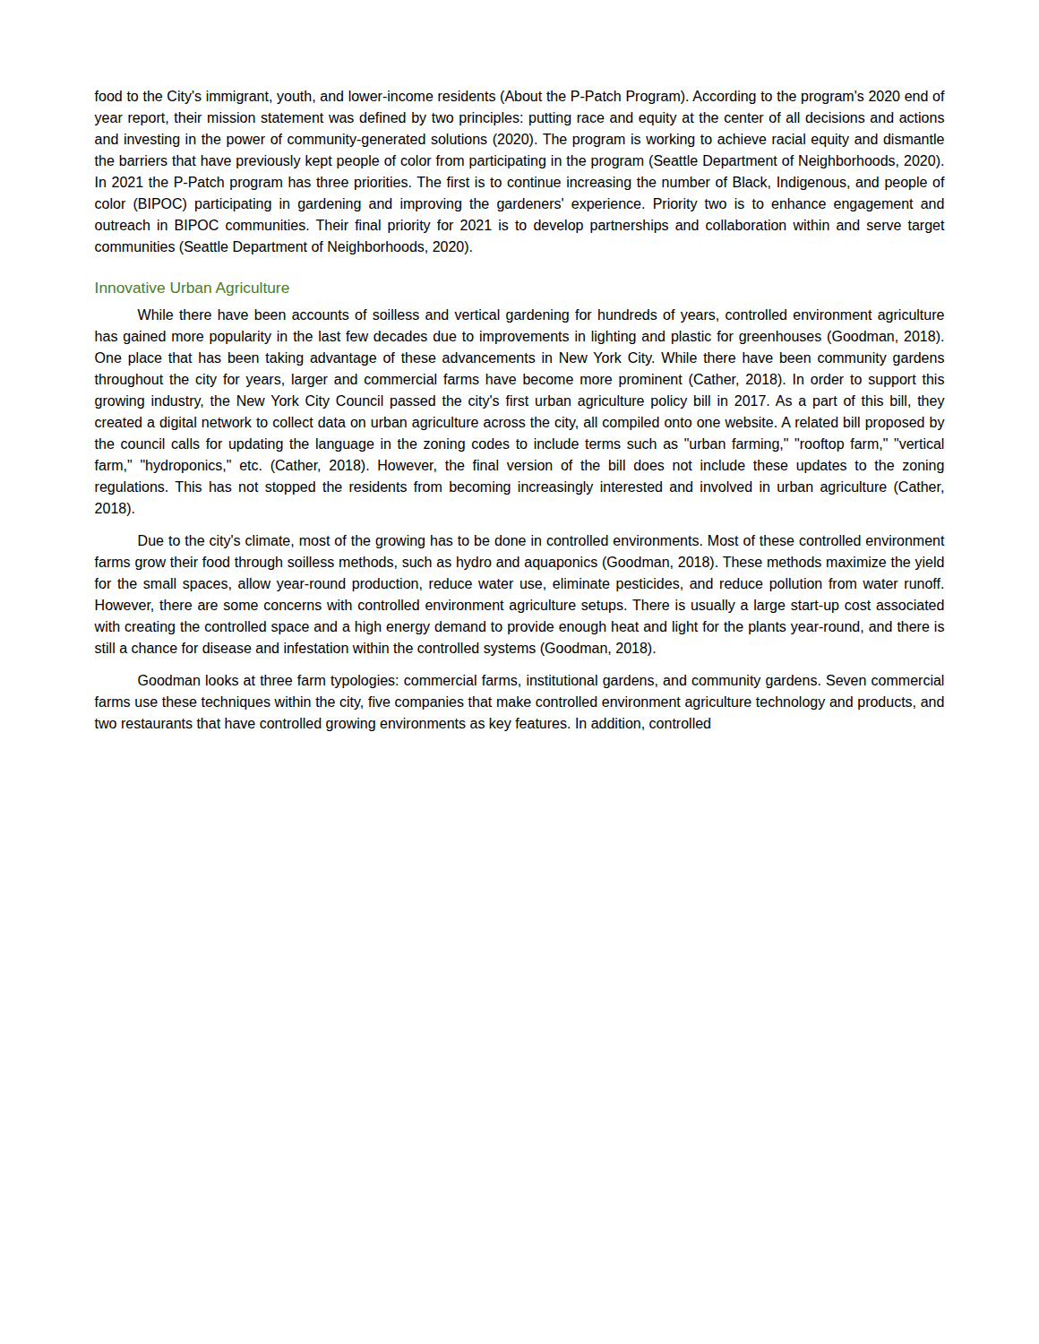food to the City's immigrant, youth, and lower-income residents (About the P-Patch Program). According to the program's 2020 end of year report, their mission statement was defined by two principles: putting race and equity at the center of all decisions and actions and investing in the power of community-generated solutions (2020). The program is working to achieve racial equity and dismantle the barriers that have previously kept people of color from participating in the program (Seattle Department of Neighborhoods, 2020). In 2021 the P-Patch program has three priorities. The first is to continue increasing the number of Black, Indigenous, and people of color (BIPOC) participating in gardening and improving the gardeners' experience. Priority two is to enhance engagement and outreach in BIPOC communities. Their final priority for 2021 is to develop partnerships and collaboration within and serve target communities (Seattle Department of Neighborhoods, 2020).
Innovative Urban Agriculture
While there have been accounts of soilless and vertical gardening for hundreds of years, controlled environment agriculture has gained more popularity in the last few decades due to improvements in lighting and plastic for greenhouses (Goodman, 2018). One place that has been taking advantage of these advancements in New York City. While there have been community gardens throughout the city for years, larger and commercial farms have become more prominent (Cather, 2018). In order to support this growing industry, the New York City Council passed the city's first urban agriculture policy bill in 2017. As a part of this bill, they created a digital network to collect data on urban agriculture across the city, all compiled onto one website. A related bill proposed by the council calls for updating the language in the zoning codes to include terms such as "urban farming," "rooftop farm," "vertical farm," "hydroponics," etc. (Cather, 2018). However, the final version of the bill does not include these updates to the zoning regulations. This has not stopped the residents from becoming increasingly interested and involved in urban agriculture (Cather, 2018).
Due to the city's climate, most of the growing has to be done in controlled environments. Most of these controlled environment farms grow their food through soilless methods, such as hydro and aquaponics (Goodman, 2018). These methods maximize the yield for the small spaces, allow year-round production, reduce water use, eliminate pesticides, and reduce pollution from water runoff. However, there are some concerns with controlled environment agriculture setups. There is usually a large start-up cost associated with creating the controlled space and a high energy demand to provide enough heat and light for the plants year-round, and there is still a chance for disease and infestation within the controlled systems (Goodman, 2018).
Goodman looks at three farm typologies: commercial farms, institutional gardens, and community gardens. Seven commercial farms use these techniques within the city, five companies that make controlled environment agriculture technology and products, and two restaurants that have controlled growing environments as key features. In addition, controlled